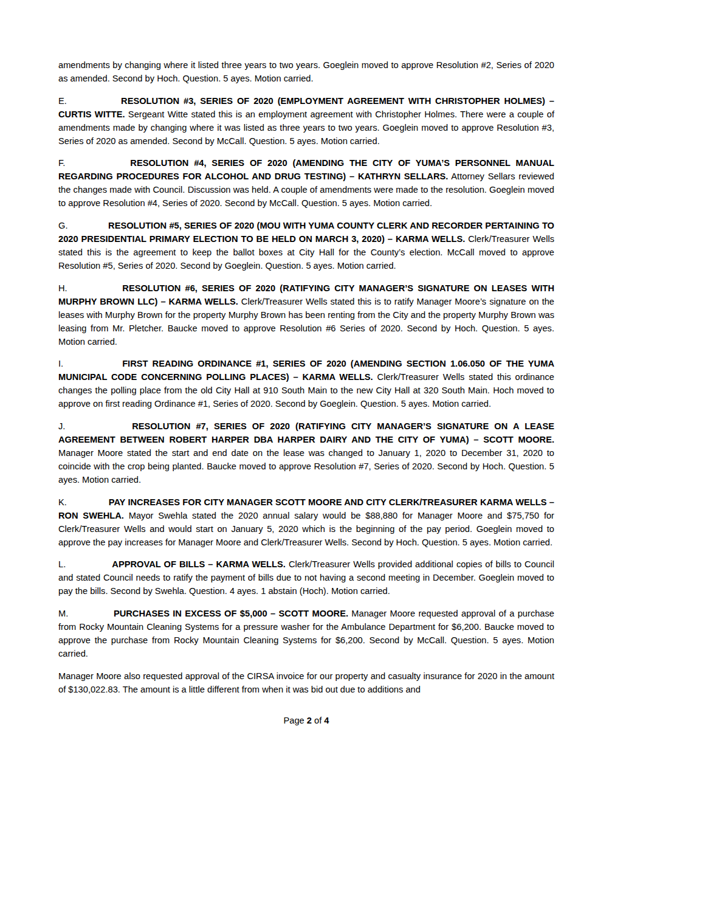amendments by changing where it listed three years to two years. Goeglein moved to approve Resolution #2, Series of 2020 as amended. Second by Hoch. Question. 5 ayes. Motion carried.
E. RESOLUTION #3, SERIES OF 2020 (EMPLOYMENT AGREEMENT WITH CHRISTOPHER HOLMES) – CURTIS WITTE. Sergeant Witte stated this is an employment agreement with Christopher Holmes. There were a couple of amendments made by changing where it was listed as three years to two years. Goeglein moved to approve Resolution #3, Series of 2020 as amended. Second by McCall. Question. 5 ayes. Motion carried.
F. RESOLUTION #4, SERIES OF 2020 (AMENDING THE CITY OF YUMA’S PERSONNEL MANUAL REGARDING PROCEDURES FOR ALCOHOL AND DRUG TESTING) – KATHRYN SELLARS. Attorney Sellars reviewed the changes made with Council. Discussion was held. A couple of amendments were made to the resolution. Goeglein moved to approve Resolution #4, Series of 2020. Second by McCall. Question. 5 ayes. Motion carried.
G. RESOLUTION #5, SERIES OF 2020 (MOU WITH YUMA COUNTY CLERK AND RECORDER PERTAINING TO 2020 PRESIDENTIAL PRIMARY ELECTION TO BE HELD ON MARCH 3, 2020) – KARMA WELLS. Clerk/Treasurer Wells stated this is the agreement to keep the ballot boxes at City Hall for the County’s election. McCall moved to approve Resolution #5, Series of 2020. Second by Goeglein. Question. 5 ayes. Motion carried.
H. RESOLUTION #6, SERIES OF 2020 (RATIFYING CITY MANAGER’S SIGNATURE ON LEASES WITH MURPHY BROWN LLC) – KARMA WELLS. Clerk/Treasurer Wells stated this is to ratify Manager Moore’s signature on the leases with Murphy Brown for the property Murphy Brown has been renting from the City and the property Murphy Brown was leasing from Mr. Pletcher. Baucke moved to approve Resolution #6 Series of 2020. Second by Hoch. Question. 5 ayes. Motion carried.
I. FIRST READING ORDINANCE #1, SERIES OF 2020 (AMENDING SECTION 1.06.050 OF THE YUMA MUNICIPAL CODE CONCERNING POLLING PLACES) – KARMA WELLS. Clerk/Treasurer Wells stated this ordinance changes the polling place from the old City Hall at 910 South Main to the new City Hall at 320 South Main. Hoch moved to approve on first reading Ordinance #1, Series of 2020. Second by Goeglein. Question. 5 ayes. Motion carried.
J. RESOLUTION #7, SERIES OF 2020 (RATIFYING CITY MANAGER’S SIGNATURE ON A LEASE AGREEMENT BETWEEN ROBERT HARPER DBA HARPER DAIRY AND THE CITY OF YUMA) – SCOTT MOORE. Manager Moore stated the start and end date on the lease was changed to January 1, 2020 to December 31, 2020 to coincide with the crop being planted. Baucke moved to approve Resolution #7, Series of 2020. Second by Hoch. Question. 5 ayes. Motion carried.
K. PAY INCREASES FOR CITY MANAGER SCOTT MOORE AND CITY CLERK/TREASURER KARMA WELLS – RON SWEHLA. Mayor Swehla stated the 2020 annual salary would be $88,880 for Manager Moore and $75,750 for Clerk/Treasurer Wells and would start on January 5, 2020 which is the beginning of the pay period. Goeglein moved to approve the pay increases for Manager Moore and Clerk/Treasurer Wells. Second by Hoch. Question. 5 ayes. Motion carried.
L. APPROVAL OF BILLS – KARMA WELLS. Clerk/Treasurer Wells provided additional copies of bills to Council and stated Council needs to ratify the payment of bills due to not having a second meeting in December. Goeglein moved to pay the bills. Second by Swehla. Question. 4 ayes. 1 abstain (Hoch). Motion carried.
M. PURCHASES IN EXCESS OF $5,000 – SCOTT MOORE. Manager Moore requested approval of a purchase from Rocky Mountain Cleaning Systems for a pressure washer for the Ambulance Department for $6,200. Baucke moved to approve the purchase from Rocky Mountain Cleaning Systems for $6,200. Second by McCall. Question. 5 ayes. Motion carried.
Manager Moore also requested approval of the CIRSA invoice for our property and casualty insurance for 2020 in the amount of $130,022.83. The amount is a little different from when it was bid out due to additions and
Page 2 of 4